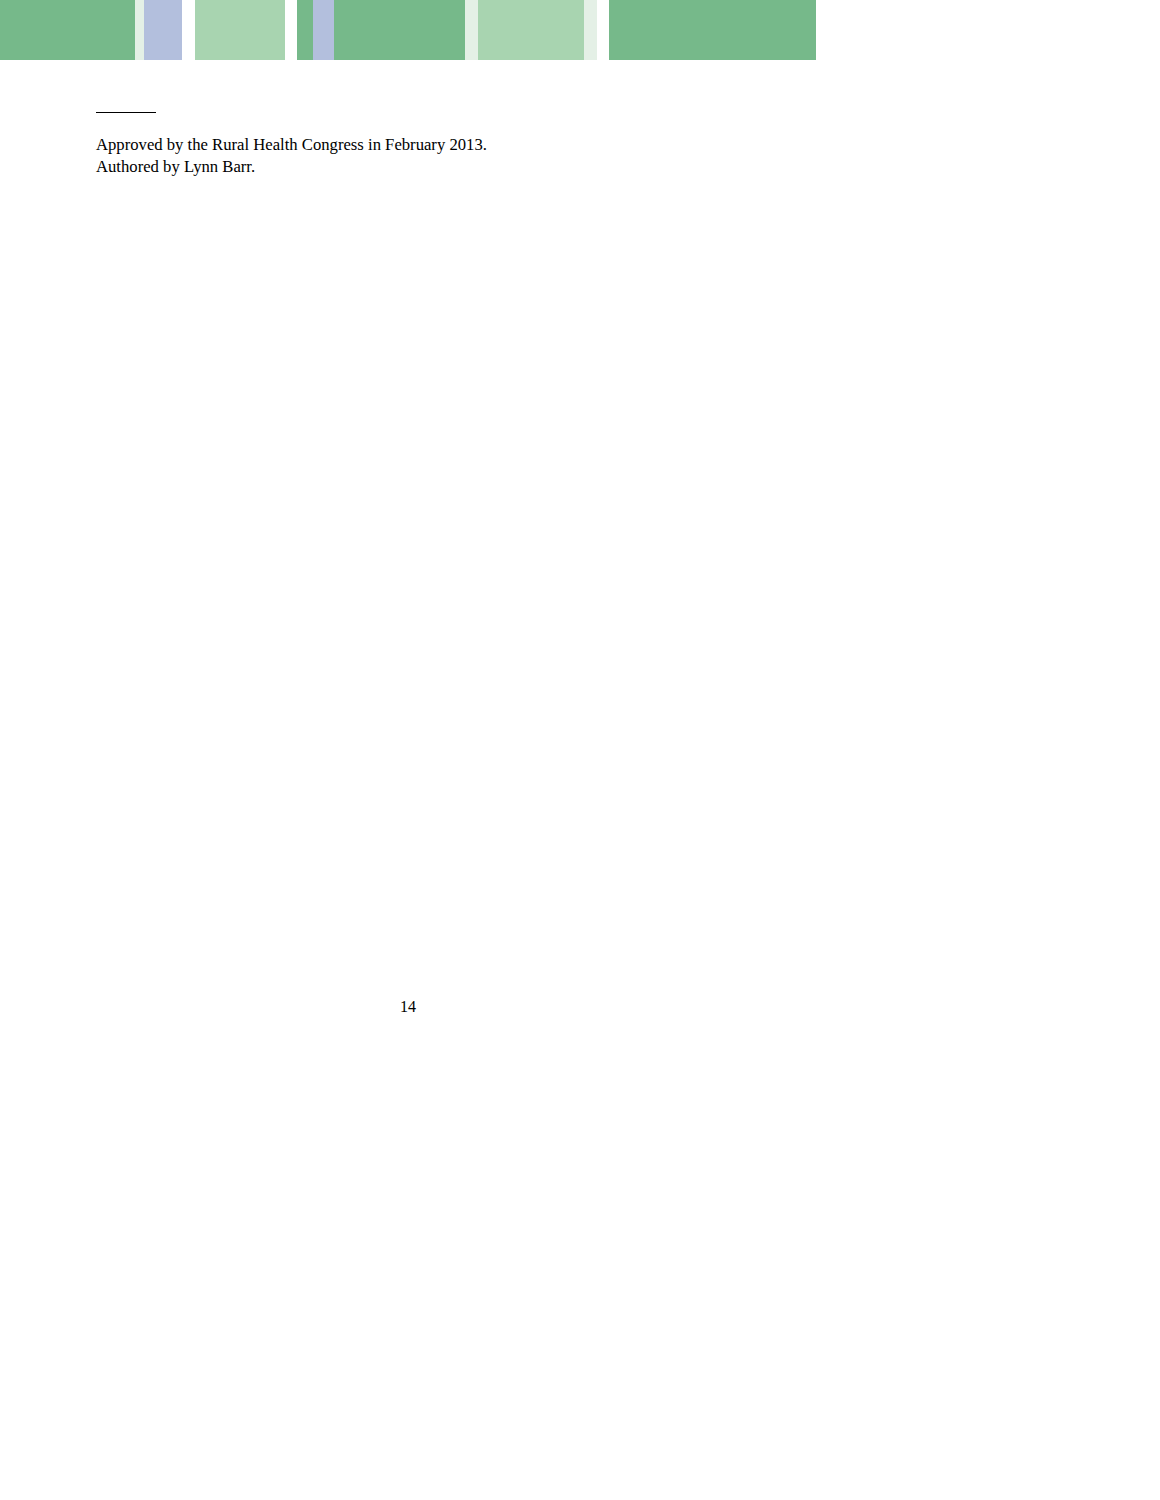Approved by the Rural Health Congress in February 2013.
Authored by Lynn Barr.
14